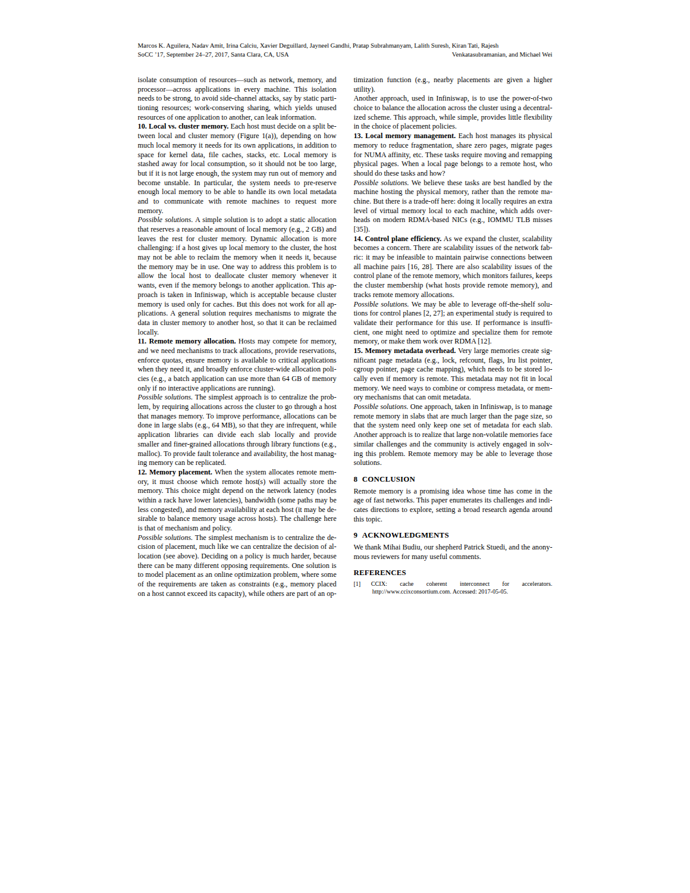Marcos K. Aguilera, Nadav Amit, Irina Calciu, Xavier Deguillard, Jayneel Gandhi, Pratap Subrahmanyam, Lalith Suresh, Kiran Tati, Rajesh
SoCC ’17, September 24–27, 2017, Santa Clara, CA, USA
Venkatasubramanian, and Michael Wei
isolate consumption of resources—such as network, memory, and processor—across applications in every machine. This isolation needs to be strong, to avoid side-channel attacks, say by static partitioning resources; work-conserving sharing, which yields unused resources of one application to another, can leak information.
10. Local vs. cluster memory. Each host must decide on a split between local and cluster memory (Figure 1(a)), depending on how much local memory it needs for its own applications, in addition to space for kernel data, file caches, stacks, etc. Local memory is stashed away for local consumption, so it should not be too large, but if it is not large enough, the system may run out of memory and become unstable. In particular, the system needs to pre-reserve enough local memory to be able to handle its own local metadata and to communicate with remote machines to request more memory.
Possible solutions. A simple solution is to adopt a static allocation that reserves a reasonable amount of local memory (e.g., 2 GB) and leaves the rest for cluster memory. Dynamic allocation is more challenging: if a host gives up local memory to the cluster, the host may not be able to reclaim the memory when it needs it, because the memory may be in use. One way to address this problem is to allow the local host to deallocate cluster memory whenever it wants, even if the memory belongs to another application. This approach is taken in Infiniswap, which is acceptable because cluster memory is used only for caches. But this does not work for all applications. A general solution requires mechanisms to migrate the data in cluster memory to another host, so that it can be reclaimed locally.
11. Remote memory allocation. Hosts may compete for memory, and we need mechanisms to track allocations, provide reservations, enforce quotas, ensure memory is available to critical applications when they need it, and broadly enforce cluster-wide allocation policies (e.g., a batch application can use more than 64 GB of memory only if no interactive applications are running).
Possible solutions. The simplest approach is to centralize the problem, by requiring allocations across the cluster to go through a host that manages memory. To improve performance, allocations can be done in large slabs (e.g., 64 MB), so that they are infrequent, while application libraries can divide each slab locally and provide smaller and finer-grained allocations through library functions (e.g., malloc). To provide fault tolerance and availability, the host managing memory can be replicated.
12. Memory placement. When the system allocates remote memory, it must choose which remote host(s) will actually store the memory. This choice might depend on the network latency (nodes within a rack have lower latencies), bandwidth (some paths may be less congested), and memory availability at each host (it may be desirable to balance memory usage across hosts). The challenge here is that of mechanism and policy.
Possible solutions. The simplest mechanism is to centralize the decision of placement, much like we can centralize the decision of allocation (see above). Deciding on a policy is much harder, because there can be many different opposing requirements. One solution is to model placement as an online optimization problem, where some of the requirements are taken as constraints (e.g., memory placed on a host cannot exceed its capacity), while others are part of an optimization function (e.g., nearby placements are given a higher utility).
Another approach, used in Infiniswap, is to use the power-of-two choice to balance the allocation across the cluster using a decentralized scheme. This approach, while simple, provides little flexibility in the choice of placement policies.
13. Local memory management. Each host manages its physical memory to reduce fragmentation, share zero pages, migrate pages for NUMA affinity, etc. These tasks require moving and remapping physical pages. When a local page belongs to a remote host, who should do these tasks and how?
Possible solutions. We believe these tasks are best handled by the machine hosting the physical memory, rather than the remote machine. But there is a trade-off here: doing it locally requires an extra level of virtual memory local to each machine, which adds overheads on modern RDMA-based NICs (e.g., IOMMU TLB misses [35]).
14. Control plane efficiency. As we expand the cluster, scalability becomes a concern. There are scalability issues of the network fabric: it may be infeasible to maintain pairwise connections between all machine pairs [16, 28]. There are also scalability issues of the control plane of the remote memory, which monitors failures, keeps the cluster membership (what hosts provide remote memory), and tracks remote memory allocations.
Possible solutions. We may be able to leverage off-the-shelf solutions for control planes [2, 27]; an experimental study is required to validate their performance for this use. If performance is insufficient, one might need to optimize and specialize them for remote memory, or make them work over RDMA [12].
15. Memory metadata overhead. Very large memories create significant page metadata (e.g., lock, refcount, flags, lru list pointer, cgroup pointer, page cache mapping), which needs to be stored locally even if memory is remote. This metadata may not fit in local memory. We need ways to combine or compress metadata, or memory mechanisms that can omit metadata.
Possible solutions. One approach, taken in Infiniswap, is to manage remote memory in slabs that are much larger than the page size, so that the system need only keep one set of metadata for each slab. Another approach is to realize that large non-volatile memories face similar challenges and the community is actively engaged in solving this problem. Remote memory may be able to leverage those solutions.
8 CONCLUSION
Remote memory is a promising idea whose time has come in the age of fast networks. This paper enumerates its challenges and indicates directions to explore, setting a broad research agenda around this topic.
9 ACKNOWLEDGMENTS
We thank Mihai Budiu, our shepherd Patrick Stuedi, and the anonymous reviewers for many useful comments.
REFERENCES
[1] CCIX: cache coherent interconnect for accelerators. http://www.ccixconsortium.com. Accessed: 2017-05-05.